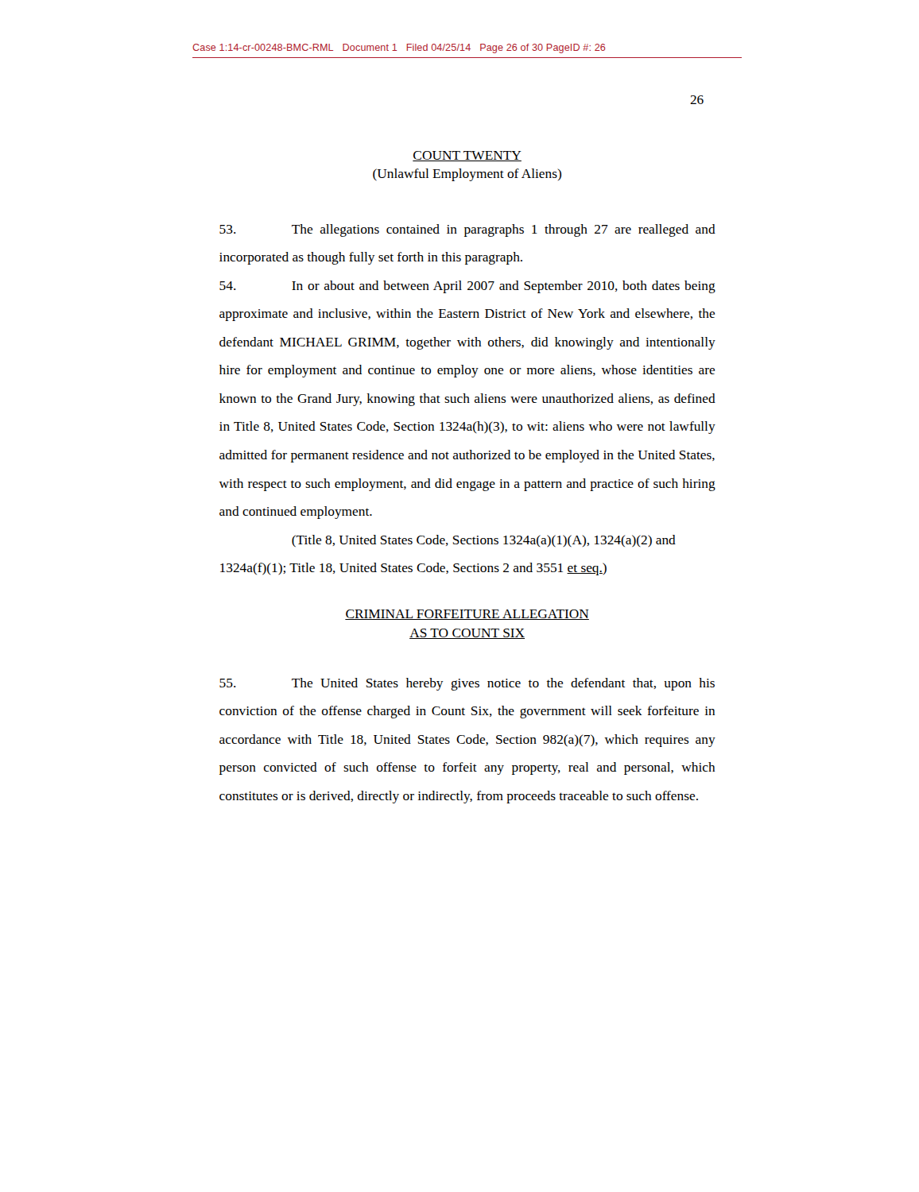Case 1:14-cr-00248-BMC-RML Document 1 Filed 04/25/14 Page 26 of 30 PageID #: 26
26
COUNT TWENTY
(Unlawful Employment of Aliens)
53. The allegations contained in paragraphs 1 through 27 are realleged and incorporated as though fully set forth in this paragraph.
54. In or about and between April 2007 and September 2010, both dates being approximate and inclusive, within the Eastern District of New York and elsewhere, the defendant MICHAEL GRIMM, together with others, did knowingly and intentionally hire for employment and continue to employ one or more aliens, whose identities are known to the Grand Jury, knowing that such aliens were unauthorized aliens, as defined in Title 8, United States Code, Section 1324a(h)(3), to wit: aliens who were not lawfully admitted for permanent residence and not authorized to be employed in the United States, with respect to such employment, and did engage in a pattern and practice of such hiring and continued employment.
(Title 8, United States Code, Sections 1324a(a)(1)(A), 1324(a)(2) and 1324a(f)(1); Title 18, United States Code, Sections 2 and 3551 et seq.)
CRIMINAL FORFEITURE ALLEGATION AS TO COUNT SIX
55. The United States hereby gives notice to the defendant that, upon his conviction of the offense charged in Count Six, the government will seek forfeiture in accordance with Title 18, United States Code, Section 982(a)(7), which requires any person convicted of such offense to forfeit any property, real and personal, which constitutes or is derived, directly or indirectly, from proceeds traceable to such offense.